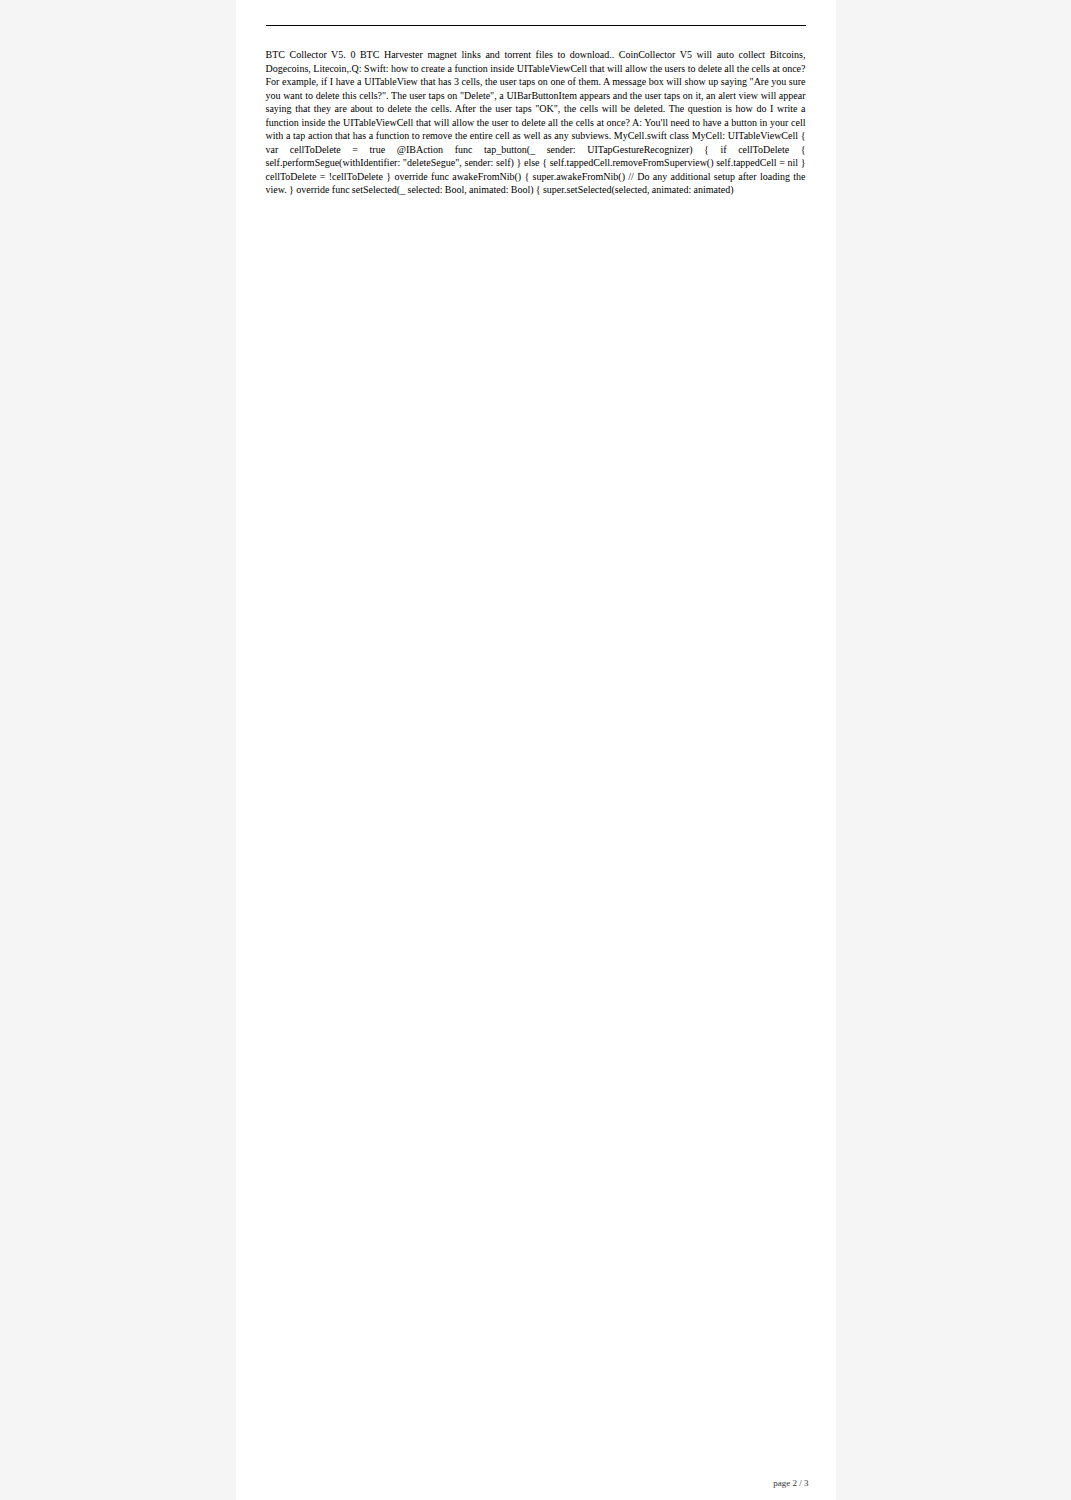BTC Collector V5. 0 BTC Harvester magnet links and torrent files to download.. CoinCollector V5 will auto collect Bitcoins, Dogecoins, Litecoin,.Q: Swift: how to create a function inside UITableViewCell that will allow the users to delete all the cells at once? For example, if I have a UITableView that has 3 cells, the user taps on one of them. A message box will show up saying "Are you sure you want to delete this cells?". The user taps on "Delete", a UIBarButtonItem appears and the user taps on it, an alert view will appear saying that they are about to delete the cells. After the user taps "OK", the cells will be deleted. The question is how do I write a function inside the UITableViewCell that will allow the user to delete all the cells at once? A: You'll need to have a button in your cell with a tap action that has a function to remove the entire cell as well as any subviews. MyCell.swift class MyCell: UITableViewCell { var cellToDelete = true @IBAction func tap_button(_ sender: UITapGestureRecognizer) { if cellToDelete { self.performSegue(withIdentifier: "deleteSegue", sender: self) } else { self.tappedCell.removeFromSuperview() self.tappedCell = nil } cellToDelete = !cellToDelete } override func awakeFromNib() { super.awakeFromNib() // Do any additional setup after loading the view. } override func setSelected(_ selected: Bool, animated: Bool) { super.setSelected(selected, animated: animated)
page 2 / 3